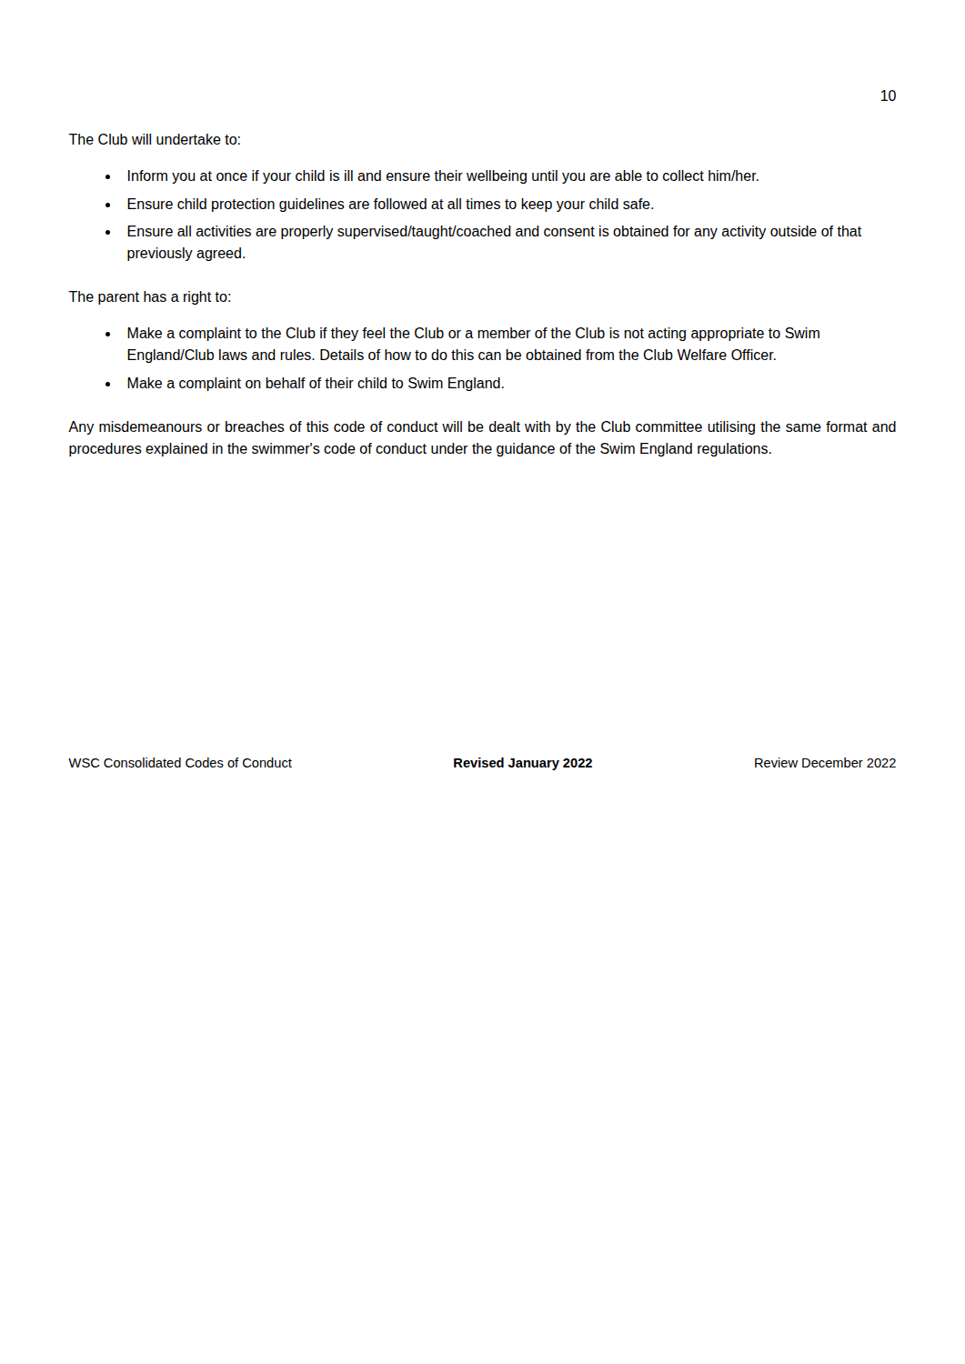10
The Club will undertake to:
Inform you at once if your child is ill and ensure their wellbeing until you are able to collect him/her.
Ensure child protection guidelines are followed at all times to keep your child safe.
Ensure all activities are properly supervised/taught/coached and consent is obtained for any activity outside of that previously agreed.
The parent has a right to:
Make a complaint to the Club if they feel the Club or a member of the Club is not acting appropriate to Swim England/Club laws and rules. Details of how to do this can be obtained from the Club Welfare Officer.
Make a complaint on behalf of their child to Swim England.
Any misdemeanours or breaches of this code of conduct will be dealt with by the Club committee utilising the same format and procedures explained in the swimmer's code of conduct under the guidance of the Swim England regulations.
WSC Consolidated Codes of Conduct Revised January 2022 Review December 2022